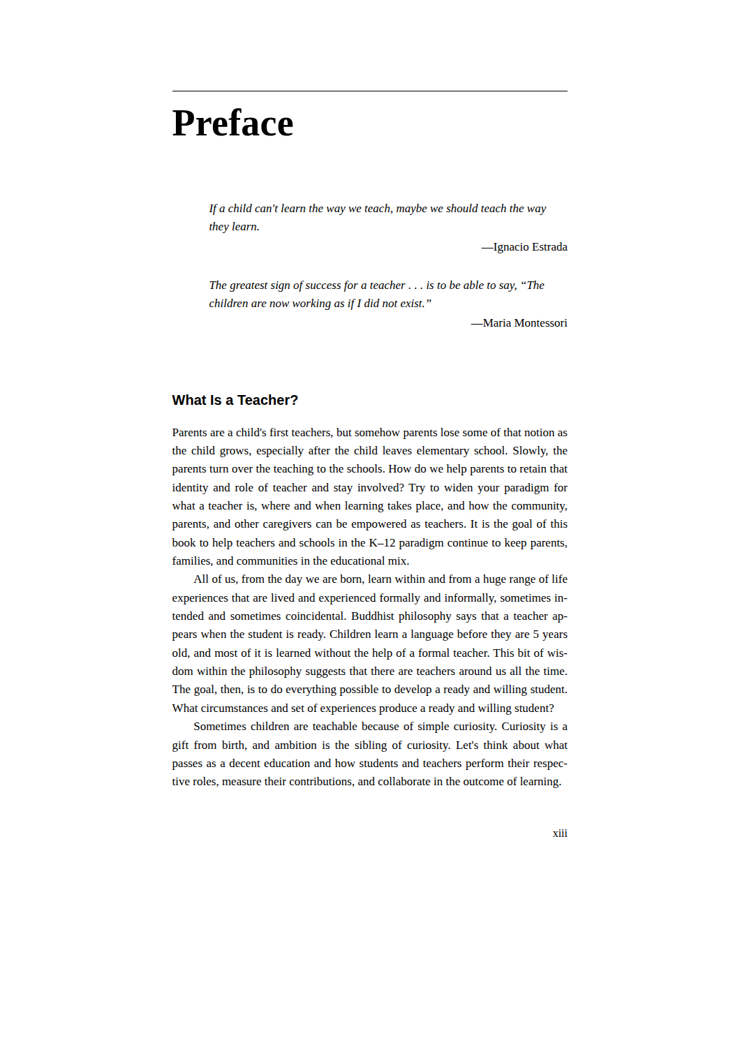Preface
If a child can't learn the way we teach, maybe we should teach the way they learn.
—Ignacio Estrada
The greatest sign of success for a teacher . . . is to be able to say, “The children are now working as if I did not exist.”
—Maria Montessori
What Is a Teacher?
Parents are a child's first teachers, but somehow parents lose some of that notion as the child grows, especially after the child leaves elementary school. Slowly, the parents turn over the teaching to the schools. How do we help parents to retain that identity and role of teacher and stay involved? Try to widen your paradigm for what a teacher is, where and when learning takes place, and how the community, parents, and other caregivers can be empowered as teachers. It is the goal of this book to help teachers and schools in the K–12 paradigm continue to keep parents, families, and communities in the educational mix.
All of us, from the day we are born, learn within and from a huge range of life experiences that are lived and experienced formally and informally, sometimes intended and sometimes coincidental. Buddhist philosophy says that a teacher appears when the student is ready. Children learn a language before they are 5 years old, and most of it is learned without the help of a formal teacher. This bit of wisdom within the philosophy suggests that there are teachers around us all the time. The goal, then, is to do everything possible to develop a ready and willing student. What circumstances and set of experiences produce a ready and willing student?
Sometimes children are teachable because of simple curiosity. Curiosity is a gift from birth, and ambition is the sibling of curiosity. Let's think about what passes as a decent education and how students and teachers perform their respective roles, measure their contributions, and collaborate in the outcome of learning.
xiii